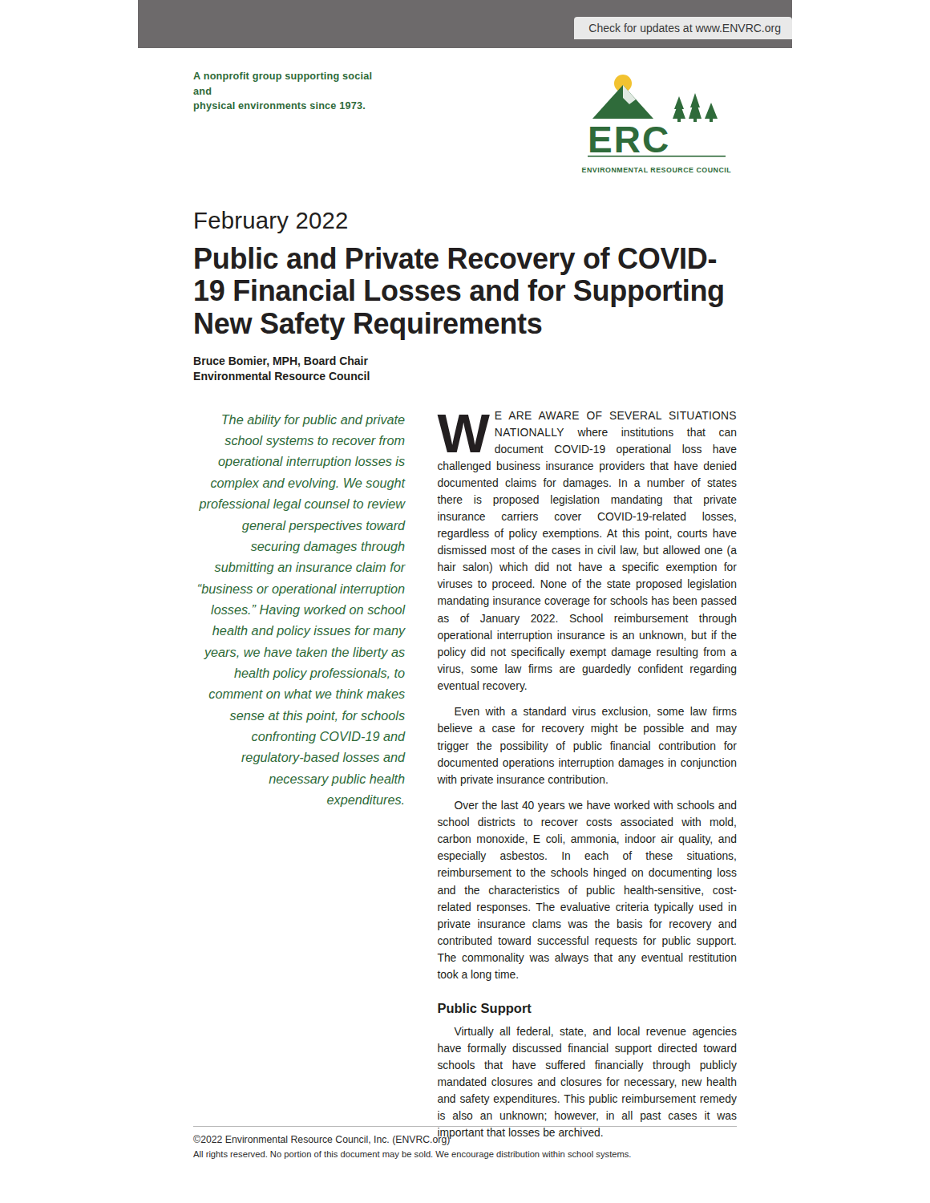Check for updates at www.ENVRC.org
A nonprofit group supporting social and
physical environments since 1973.
ERC
ENVIRONMENTAL RESOURCE COUNCIL
February 2022
Public and Private Recovery of COVID-19 Financial Losses and for Supporting New Safety Requirements
Bruce Bomier, MPH, Board Chair
Environmental Resource Council
The ability for public and private school systems to recover from operational interruption losses is complex and evolving. We sought professional legal counsel to review general perspectives toward securing damages through submitting an insurance claim for “business or operational interruption losses.” Having worked on school health and policy issues for many years, we have taken the liberty as health policy professionals, to comment on what we think makes sense at this point, for schools confronting COVID-19 and regulatory-based losses and necessary public health expenditures.
WE ARE AWARE OF SEVERAL SITUATIONS NATIONALLY where institutions that can document COVID-19 operational loss have challenged business insurance providers that have denied documented claims for damages. In a number of states there is proposed legislation mandating that private insurance carriers cover COVID-19-related losses, regardless of policy exemptions. At this point, courts have dismissed most of the cases in civil law, but allowed one (a hair salon) which did not have a specific exemption for viruses to proceed. None of the state proposed legislation mandating insurance coverage for schools has been passed as of January 2022. School reimbursement through operational interruption insurance is an unknown, but if the policy did not specifically exempt damage resulting from a virus, some law firms are guardedly confident regarding eventual recovery.
Even with a standard virus exclusion, some law firms believe a case for recovery might be possible and may trigger the possibility of public financial contribution for documented operations interruption damages in conjunction with private insurance contribution.
Over the last 40 years we have worked with schools and school districts to recover costs associated with mold, carbon monoxide, E coli, ammonia, indoor air quality, and especially asbestos. In each of these situations, reimbursement to the schools hinged on documenting loss and the characteristics of public health-sensitive, cost-related responses. The evaluative criteria typically used in private insurance clams was the basis for recovery and contributed toward successful requests for public support. The commonality was always that any eventual restitution took a long time.
Public Support
Virtually all federal, state, and local revenue agencies have formally discussed financial support directed toward schools that have suffered financially through publicly mandated closures and closures for necessary, new health and safety expenditures. This public reimbursement remedy is also an unknown; however, in all past cases it was important that losses be archived.
©2022 Environmental Resource Council, Inc. (ENVRC.org)
All rights reserved. No portion of this document may be sold. We encourage distribution within school systems.